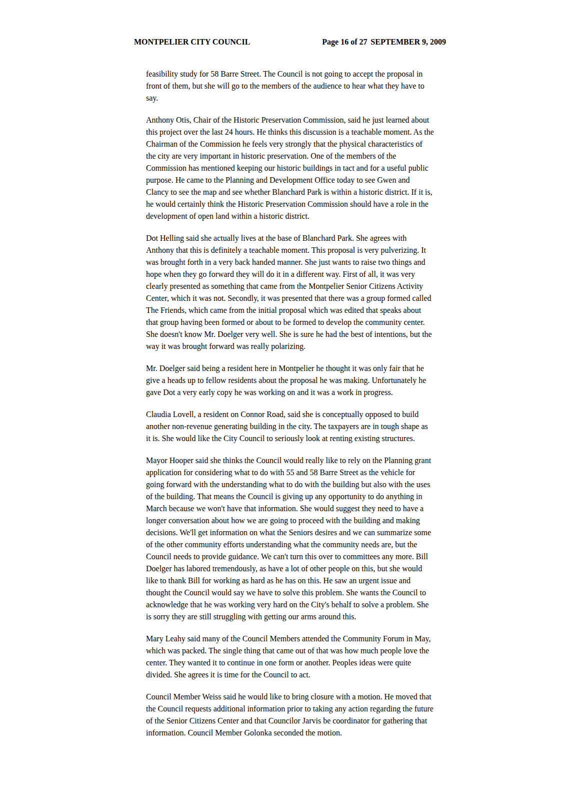MONTPELIER CITY COUNCIL Page 16 of 27 SEPTEMBER 9, 2009
feasibility study for 58 Barre Street. The Council is not going to accept the proposal in front of them, but she will go to the members of the audience to hear what they have to say.
Anthony Otis, Chair of the Historic Preservation Commission, said he just learned about this project over the last 24 hours. He thinks this discussion is a teachable moment. As the Chairman of the Commission he feels very strongly that the physical characteristics of the city are very important in historic preservation. One of the members of the Commission has mentioned keeping our historic buildings in tact and for a useful public purpose. He came to the Planning and Development Office today to see Gwen and Clancy to see the map and see whether Blanchard Park is within a historic district. If it is, he would certainly think the Historic Preservation Commission should have a role in the development of open land within a historic district.
Dot Helling said she actually lives at the base of Blanchard Park. She agrees with Anthony that this is definitely a teachable moment. This proposal is very pulverizing. It was brought forth in a very back handed manner. She just wants to raise two things and hope when they go forward they will do it in a different way. First of all, it was very clearly presented as something that came from the Montpelier Senior Citizens Activity Center, which it was not. Secondly, it was presented that there was a group formed called The Friends, which came from the initial proposal which was edited that speaks about that group having been formed or about to be formed to develop the community center. She doesn't know Mr. Doelger very well. She is sure he had the best of intentions, but the way it was brought forward was really polarizing.
Mr. Doelger said being a resident here in Montpelier he thought it was only fair that he give a heads up to fellow residents about the proposal he was making. Unfortunately he gave Dot a very early copy he was working on and it was a work in progress.
Claudia Lovell, a resident on Connor Road, said she is conceptually opposed to build another non-revenue generating building in the city. The taxpayers are in tough shape as it is. She would like the City Council to seriously look at renting existing structures.
Mayor Hooper said she thinks the Council would really like to rely on the Planning grant application for considering what to do with 55 and 58 Barre Street as the vehicle for going forward with the understanding what to do with the building but also with the uses of the building. That means the Council is giving up any opportunity to do anything in March because we won't have that information. She would suggest they need to have a longer conversation about how we are going to proceed with the building and making decisions. We'll get information on what the Seniors desires and we can summarize some of the other community efforts understanding what the community needs are, but the Council needs to provide guidance. We can't turn this over to committees any more. Bill Doelger has labored tremendously, as have a lot of other people on this, but she would like to thank Bill for working as hard as he has on this. He saw an urgent issue and thought the Council would say we have to solve this problem. She wants the Council to acknowledge that he was working very hard on the City's behalf to solve a problem. She is sorry they are still struggling with getting our arms around this.
Mary Leahy said many of the Council Members attended the Community Forum in May, which was packed. The single thing that came out of that was how much people love the center. They wanted it to continue in one form or another. Peoples ideas were quite divided. She agrees it is time for the Council to act.
Council Member Weiss said he would like to bring closure with a motion. He moved that the Council requests additional information prior to taking any action regarding the future of the Senior Citizens Center and that Councilor Jarvis be coordinator for gathering that information. Council Member Golonka seconded the motion.